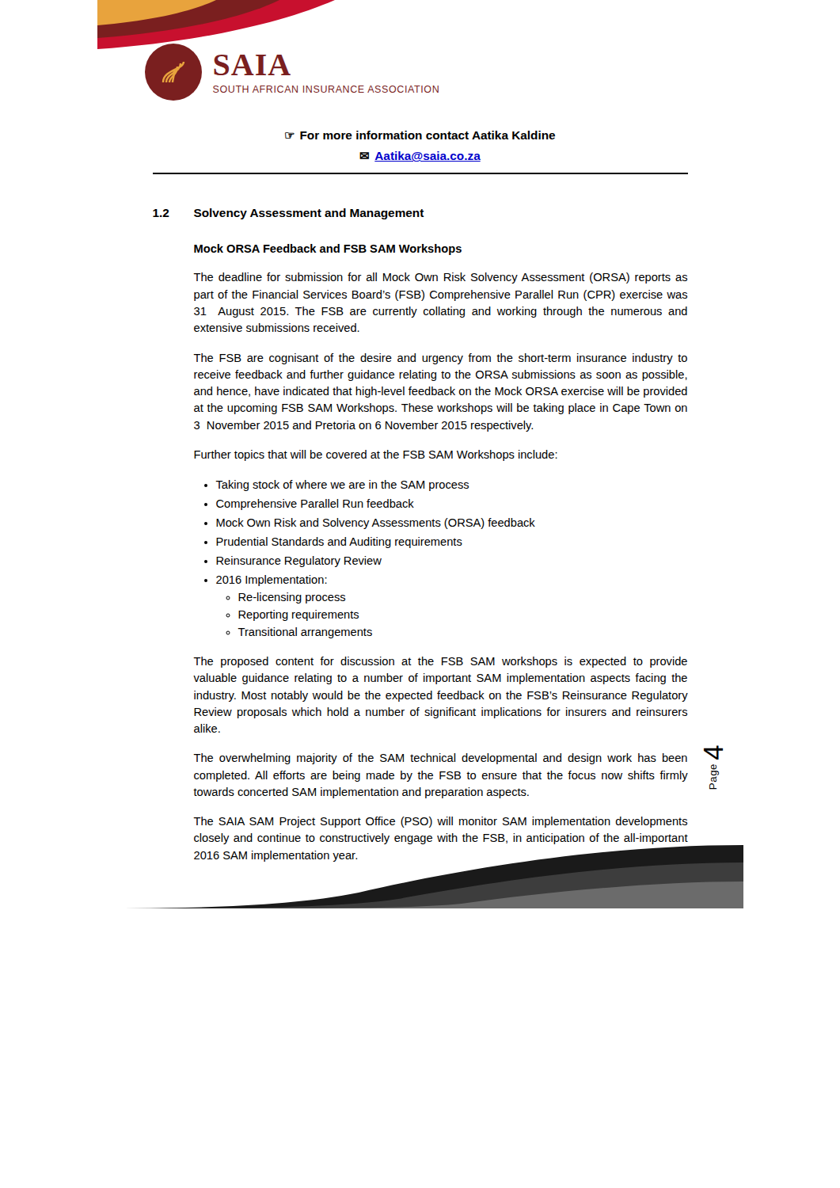SAIA
SOUTH AFRICAN INSURANCE ASSOCIATION
☞For more information contact Aatika Kaldine
✉Aatika@saia.co.za
1.2 Solvency Assessment and Management
Mock ORSA Feedback and FSB SAM Workshops
The deadline for submission for all Mock Own Risk Solvency Assessment (ORSA) reports as part of the Financial Services Board’s (FSB) Comprehensive Parallel Run (CPR) exercise was 31 August 2015. The FSB are currently collating and working through the numerous and extensive submissions received.
The FSB are cognisant of the desire and urgency from the short-term insurance industry to receive feedback and further guidance relating to the ORSA submissions as soon as possible, and hence, have indicated that high-level feedback on the Mock ORSA exercise will be provided at the upcoming FSB SAM Workshops. These workshops will be taking place in Cape Town on 3 November 2015 and Pretoria on 6 November 2015 respectively.
Further topics that will be covered at the FSB SAM Workshops include:
Taking stock of where we are in the SAM process
Comprehensive Parallel Run feedback
Mock Own Risk and Solvency Assessments (ORSA) feedback
Prudential Standards and Auditing requirements
Reinsurance Regulatory Review
2016 Implementation:
Re-licensing process
Reporting requirements
Transitional arrangements
The proposed content for discussion at the FSB SAM workshops is expected to provide valuable guidance relating to a number of important SAM implementation aspects facing the industry. Most notably would be the expected feedback on the FSB’s Reinsurance Regulatory Review proposals which hold a number of significant implications for insurers and reinsurers alike.
The overwhelming majority of the SAM technical developmental and design work has been completed. All efforts are being made by the FSB to ensure that the focus now shifts firmly towards concerted SAM implementation and preparation aspects.
The SAIA SAM Project Support Office (PSO) will monitor SAM implementation developments closely and continue to constructively engage with the FSB, in anticipation of the all-important 2016 SAM implementation year.
Page 4